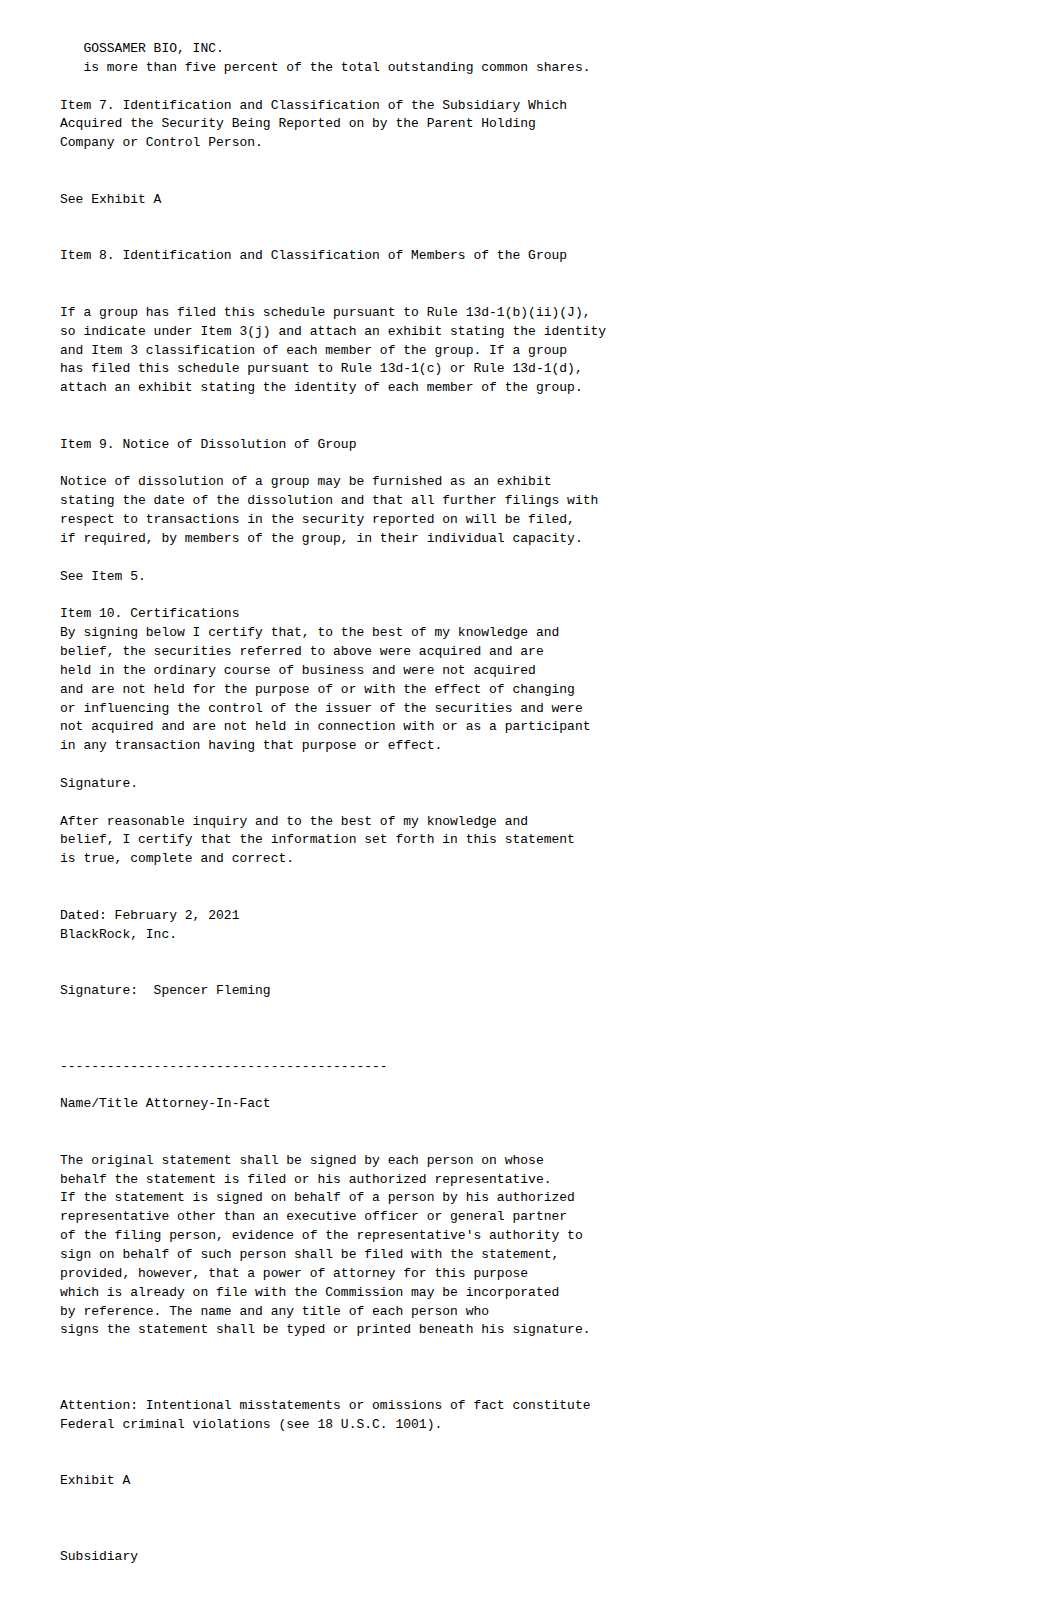GOSSAMER BIO, INC.
   is more than five percent of the total outstanding common shares.

Item 7. Identification and Classification of the Subsidiary Which
Acquired the Security Being Reported on by the Parent Holding
Company or Control Person.


See Exhibit A


Item 8. Identification and Classification of Members of the Group


If a group has filed this schedule pursuant to Rule 13d-1(b)(ii)(J),
so indicate under Item 3(j) and attach an exhibit stating the identity
and Item 3 classification of each member of the group. If a group
has filed this schedule pursuant to Rule 13d-1(c) or Rule 13d-1(d),
attach an exhibit stating the identity of each member of the group.


Item 9. Notice of Dissolution of Group

Notice of dissolution of a group may be furnished as an exhibit
stating the date of the dissolution and that all further filings with
respect to transactions in the security reported on will be filed,
if required, by members of the group, in their individual capacity.

See Item 5.

Item 10. Certifications
By signing below I certify that, to the best of my knowledge and
belief, the securities referred to above were acquired and are
held in the ordinary course of business and were not acquired
and are not held for the purpose of or with the effect of changing
or influencing the control of the issuer of the securities and were
not acquired and are not held in connection with or as a participant
in any transaction having that purpose or effect.

Signature.

After reasonable inquiry and to the best of my knowledge and
belief, I certify that the information set forth in this statement
is true, complete and correct.


Dated: February 2, 2021
BlackRock, Inc.


Signature:  Spencer Fleming



------------------------------------------

Name/Title Attorney-In-Fact


The original statement shall be signed by each person on whose
behalf the statement is filed or his authorized representative.
If the statement is signed on behalf of a person by his authorized
representative other than an executive officer or general partner
of the filing person, evidence of the representative's authority to
sign on behalf of such person shall be filed with the statement,
provided, however, that a power of attorney for this purpose
which is already on file with the Commission may be incorporated
by reference. The name and any title of each person who
signs the statement shall be typed or printed beneath his signature.



Attention: Intentional misstatements or omissions of fact constitute
Federal criminal violations (see 18 U.S.C. 1001).


Exhibit A



Subsidiary